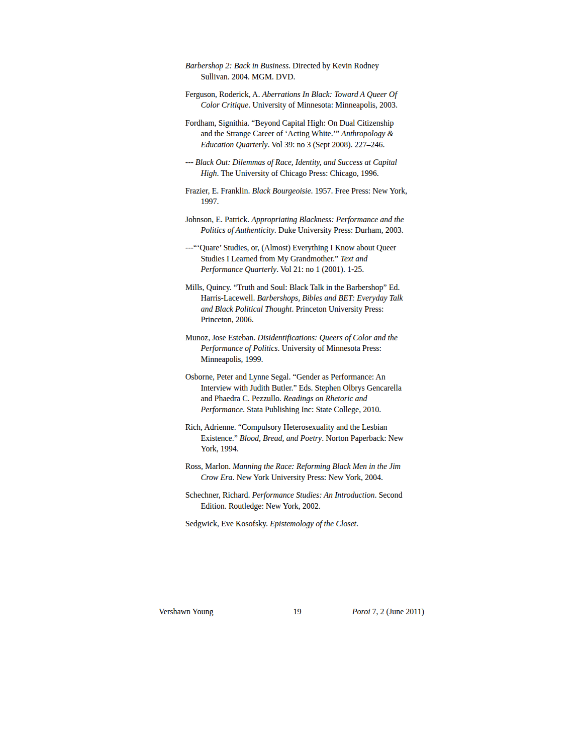Barbershop 2: Back in Business. Directed by Kevin Rodney Sullivan. 2004. MGM. DVD.
Ferguson, Roderick, A. Aberrations In Black: Toward A Queer Of Color Critique. University of Minnesota: Minneapolis, 2003.
Fordham, Signithia. “Beyond Capital High: On Dual Citizenship and the Strange Career of ‘Acting White.’” Anthropology & Education Quarterly. Vol 39: no 3 (Sept 2008). 227–246.
--- Black Out: Dilemmas of Race, Identity, and Success at Capital High. The University of Chicago Press: Chicago, 1996.
Frazier, E. Franklin. Black Bourgeoisie. 1957. Free Press: New York, 1997.
Johnson, E. Patrick. Appropriating Blackness: Performance and the Politics of Authenticity. Duke University Press: Durham, 2003.
---“‘Quare’ Studies, or, (Almost) Everything I Know about Queer Studies I Learned from My Grandmother.” Text and Performance Quarterly. Vol 21: no 1 (2001). 1-25.
Mills, Quincy. “Truth and Soul: Black Talk in the Barbershop” Ed. Harris-Lacewell. Barbershops, Bibles and BET: Everyday Talk and Black Political Thought. Princeton University Press: Princeton, 2006.
Munoz, Jose Esteban. Disidentifications: Queers of Color and the Performance of Politics. University of Minnesota Press: Minneapolis, 1999.
Osborne, Peter and Lynne Segal. “Gender as Performance: An Interview with Judith Butler.” Eds. Stephen Olbrys Gencarella and Phaedra C. Pezzullo. Readings on Rhetoric and Performance. Stata Publishing Inc: State College, 2010.
Rich, Adrienne. “Compulsory Heterosexuality and the Lesbian Existence.” Blood, Bread, and Poetry. Norton Paperback: New York, 1994.
Ross, Marlon. Manning the Race: Reforming Black Men in the Jim Crow Era. New York University Press: New York, 2004.
Schechner, Richard. Performance Studies: An Introduction. Second Edition. Routledge: New York, 2002.
Sedgwick, Eve Kosofsky. Epistemology of the Closet.
Vershawn Young 19 Poroi 7, 2 (June 2011)